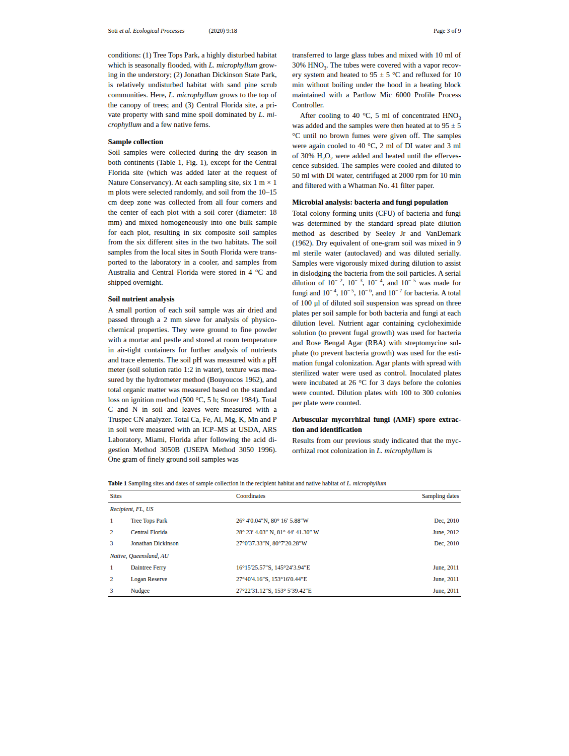Soti et al. Ecological Processes
(2020) 9:18
Page 3 of 9
conditions: (1) Tree Tops Park, a highly disturbed habitat which is seasonally flooded, with L. microphyllum growing in the understory; (2) Jonathan Dickinson State Park, is relatively undisturbed habitat with sand pine scrub communities. Here, L. microphyllum grows to the top of the canopy of trees; and (3) Central Florida site, a private property with sand mine spoil dominated by L. microphyllum and a few native ferns.
Sample collection
Soil samples were collected during the dry season in both continents (Table 1, Fig. 1), except for the Central Florida site (which was added later at the request of Nature Conservancy). At each sampling site, six 1 m × 1 m plots were selected randomly, and soil from the 10–15 cm deep zone was collected from all four corners and the center of each plot with a soil corer (diameter: 18 mm) and mixed homogeneously into one bulk sample for each plot, resulting in six composite soil samples from the six different sites in the two habitats. The soil samples from the local sites in South Florida were transported to the laboratory in a cooler, and samples from Australia and Central Florida were stored in 4 °C and shipped overnight.
Soil nutrient analysis
A small portion of each soil sample was air dried and passed through a 2 mm sieve for analysis of physicochemical properties. They were ground to fine powder with a mortar and pestle and stored at room temperature in air-tight containers for further analysis of nutrients and trace elements. The soil pH was measured with a pH meter (soil solution ratio 1:2 in water), texture was measured by the hydrometer method (Bouyoucos 1962), and total organic matter was measured based on the standard loss on ignition method (500 °C, 5 h; Storer 1984). Total C and N in soil and leaves were measured with a Truspec CN analyzer. Total Ca, Fe, Al, Mg, K, Mn and P in soil were measured with an ICP–MS at USDA, ARS Laboratory, Miami, Florida after following the acid digestion Method 3050B (USEPA Method 3050 1996). One gram of finely ground soil samples was
transferred to large glass tubes and mixed with 10 ml of 30% HNO3. The tubes were covered with a vapor recovery system and heated to 95 ± 5 °C and refluxed for 10 min without boiling under the hood in a heating block maintained with a Partlow Mic 6000 Profile Process Controller.
After cooling to 40 °C, 5 ml of concentrated HNO3 was added and the samples were then heated at to 95 ± 5 °C until no brown fumes were given off. The samples were again cooled to 40 °C, 2 ml of DI water and 3 ml of 30% H2O2 were added and heated until the effervescence subsided. The samples were cooled and diluted to 50 ml with DI water, centrifuged at 2000 rpm for 10 min and filtered with a Whatman No. 41 filter paper.
Microbial analysis: bacteria and fungi population
Total colony forming units (CFU) of bacteria and fungi was determined by the standard spread plate dilution method as described by Seeley Jr and VanDemark (1962). Dry equivalent of one-gram soil was mixed in 9 ml sterile water (autoclaved) and was diluted serially. Samples were vigorously mixed during dilution to assist in dislodging the bacteria from the soil particles. A serial dilution of 10− 2, 10− 3, 10− 4, and 10− 5 was made for fungi and 10− 4, 10− 5, 10− 6, and 10− 7 for bacteria. A total of 100 μl of diluted soil suspension was spread on three plates per soil sample for both bacteria and fungi at each dilution level. Nutrient agar containing cycloheximide solution (to prevent fugal growth) was used for bacteria and Rose Bengal Agar (RBA) with streptomycine sulphate (to prevent bacteria growth) was used for the estimation fungal colonization. Agar plants with spread with sterilized water were used as control. Inoculated plates were incubated at 26 °C for 3 days before the colonies were counted. Dilution plates with 100 to 300 colonies per plate were counted.
Arbuscular mycorrhizal fungi (AMF) spore extraction and identification
Results from our previous study indicated that the mycorrhizal root colonization in L. microphyllum is
Table 1 Sampling sites and dates of sample collection in the recipient habitat and native habitat of L. microphyllum
| Sites | Coordinates | Sampling dates |
| --- | --- | --- |
| Recipient, FL, US |
| 1 | Tree Tops Park | 26° 4′0.04″N, 80° 16′ 5.88″W | Dec, 2010 |
| 2 | Central Florida | 28° 23′ 4.03″ N, 81° 44′ 41.30″ W | June, 2012 |
| 3 | Jonathan Dickinson | 27°0′37.33″N, 80°7′20.28″W | Dec, 2010 |
| Native, Queensland, AU |
| 1 | Daintree Ferry | 16°15′25.57″S, 145°24′3.94″E | June, 2011 |
| 2 | Logan Reserve | 27°40′4.16″S, 153°16′0.44″E | June, 2011 |
| 3 | Nudgee | 27°22′31.12″S, 153° 5′39.42″E | June, 2011 |